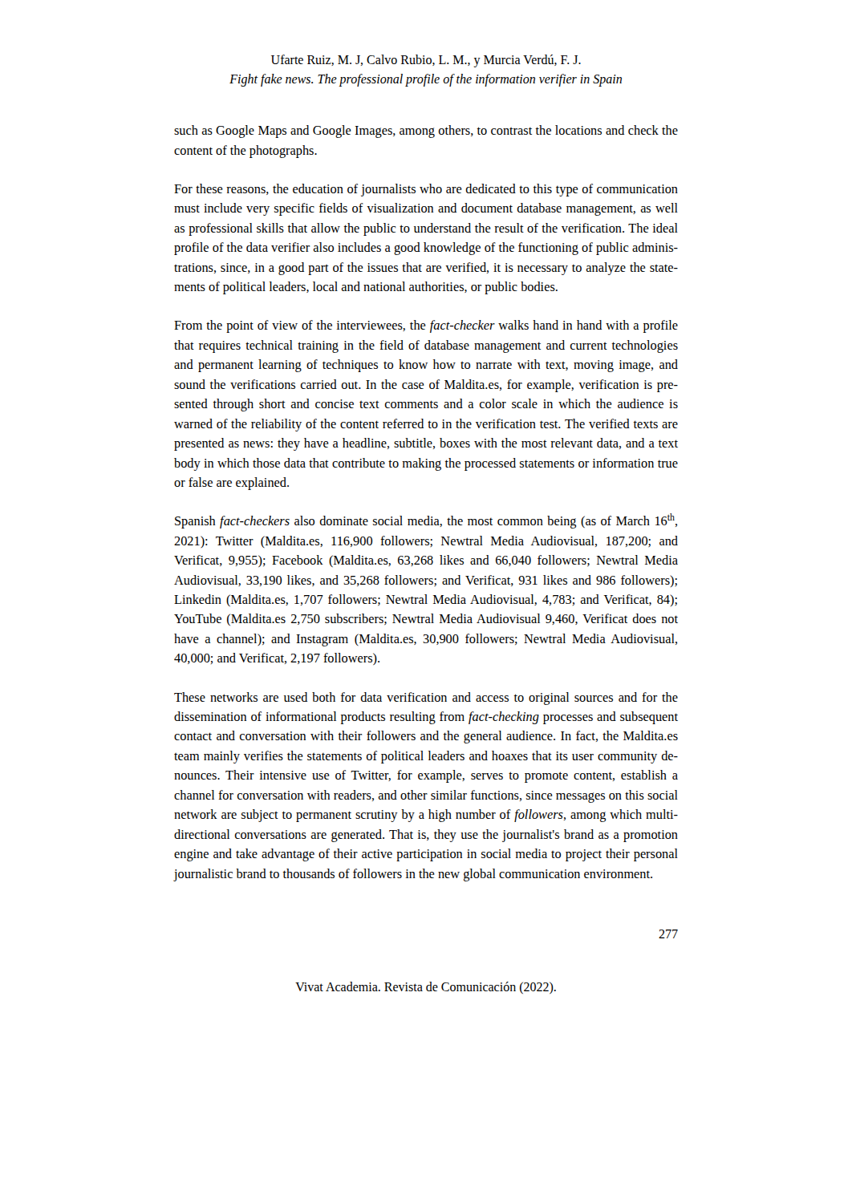Ufarte Ruiz, M. J, Calvo Rubio, L. M., y Murcia Verdú, F. J.
Fight fake news. The professional profile of the information verifier in Spain
such as Google Maps and Google Images, among others, to contrast the locations and check the content of the photographs.
For these reasons, the education of journalists who are dedicated to this type of communication must include very specific fields of visualization and document database management, as well as professional skills that allow the public to understand the result of the verification. The ideal profile of the data verifier also includes a good knowledge of the functioning of public administrations, since, in a good part of the issues that are verified, it is necessary to analyze the statements of political leaders, local and national authorities, or public bodies.
From the point of view of the interviewees, the fact-checker walks hand in hand with a profile that requires technical training in the field of database management and current technologies and permanent learning of techniques to know how to narrate with text, moving image, and sound the verifications carried out. In the case of Maldita.es, for example, verification is presented through short and concise text comments and a color scale in which the audience is warned of the reliability of the content referred to in the verification test. The verified texts are presented as news: they have a headline, subtitle, boxes with the most relevant data, and a text body in which those data that contribute to making the processed statements or information true or false are explained.
Spanish fact-checkers also dominate social media, the most common being (as of March 16th, 2021): Twitter (Maldita.es, 116,900 followers; Newtral Media Audiovisual, 187,200; and Verificat, 9,955); Facebook (Maldita.es, 63,268 likes and 66,040 followers; Newtral Media Audiovisual, 33,190 likes, and 35,268 followers; and Verificat, 931 likes and 986 followers); Linkedin (Maldita.es, 1,707 followers; Newtral Media Audiovisual, 4,783; and Verificat, 84); YouTube (Maldita.es 2,750 subscribers; Newtral Media Audiovisual 9,460, Verificat does not have a channel); and Instagram (Maldita.es, 30,900 followers; Newtral Media Audiovisual, 40,000; and Verificat, 2,197 followers).
These networks are used both for data verification and access to original sources and for the dissemination of informational products resulting from fact-checking processes and subsequent contact and conversation with their followers and the general audience. In fact, the Maldita.es team mainly verifies the statements of political leaders and hoaxes that its user community denounces. Their intensive use of Twitter, for example, serves to promote content, establish a channel for conversation with readers, and other similar functions, since messages on this social network are subject to permanent scrutiny by a high number of followers, among which multidirectional conversations are generated. That is, they use the journalist's brand as a promotion engine and take advantage of their active participation in social media to project their personal journalistic brand to thousands of followers in the new global communication environment.
277
Vivat Academia. Revista de Comunicación (2022).